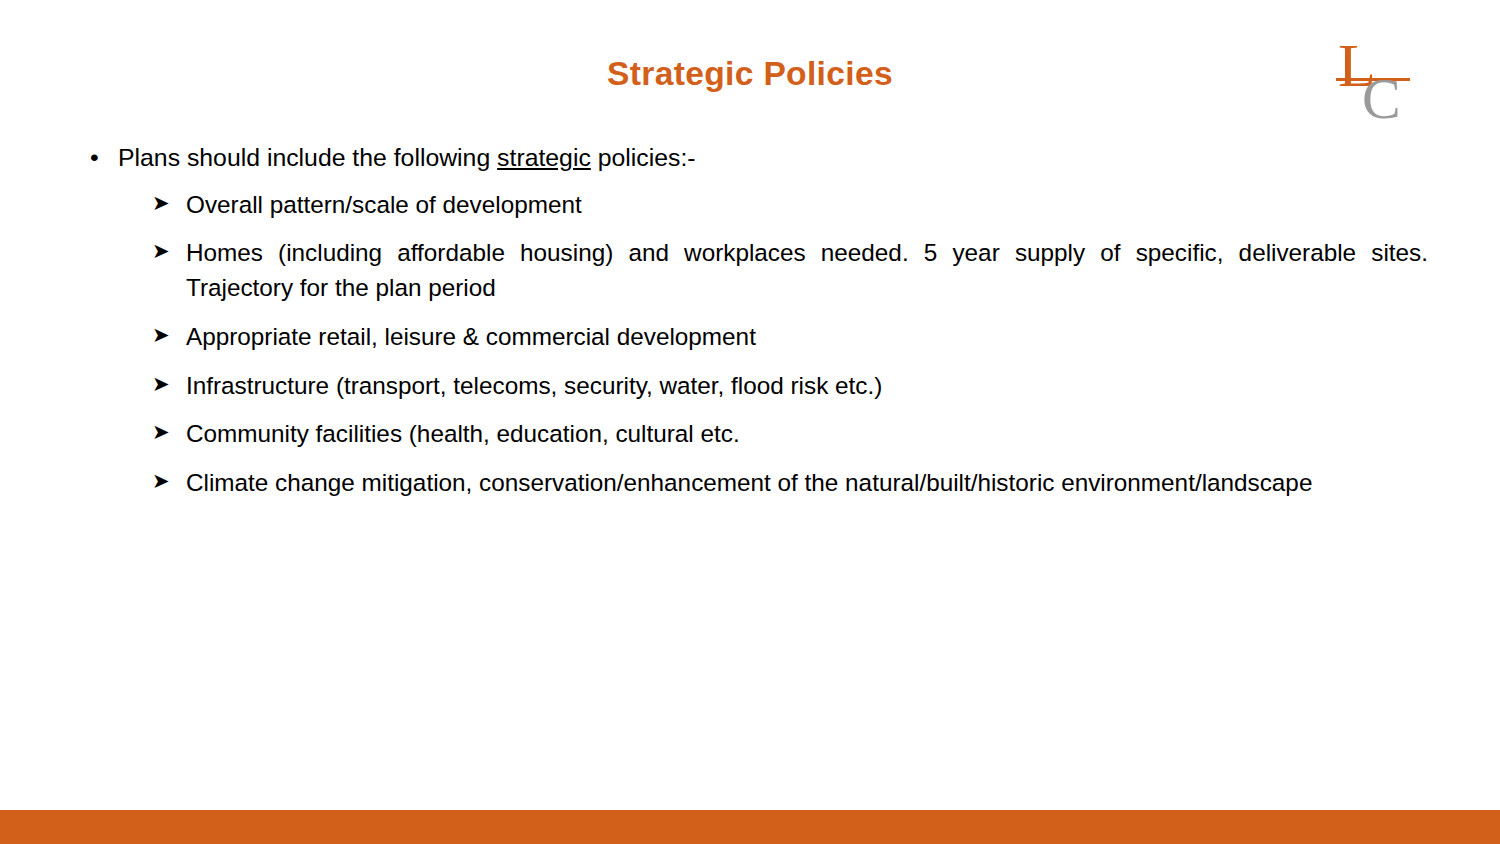L C
Strategic Policies
Plans should include the following strategic policies:-
Overall pattern/scale of development
Homes (including affordable housing) and workplaces needed. 5 year supply of specific, deliverable sites. Trajectory for the plan period
Appropriate retail, leisure & commercial development
Infrastructure (transport, telecoms, security, water, flood risk etc.)
Community facilities (health, education, cultural etc.
Climate change mitigation, conservation/enhancement of the natural/built/historic environment/landscape